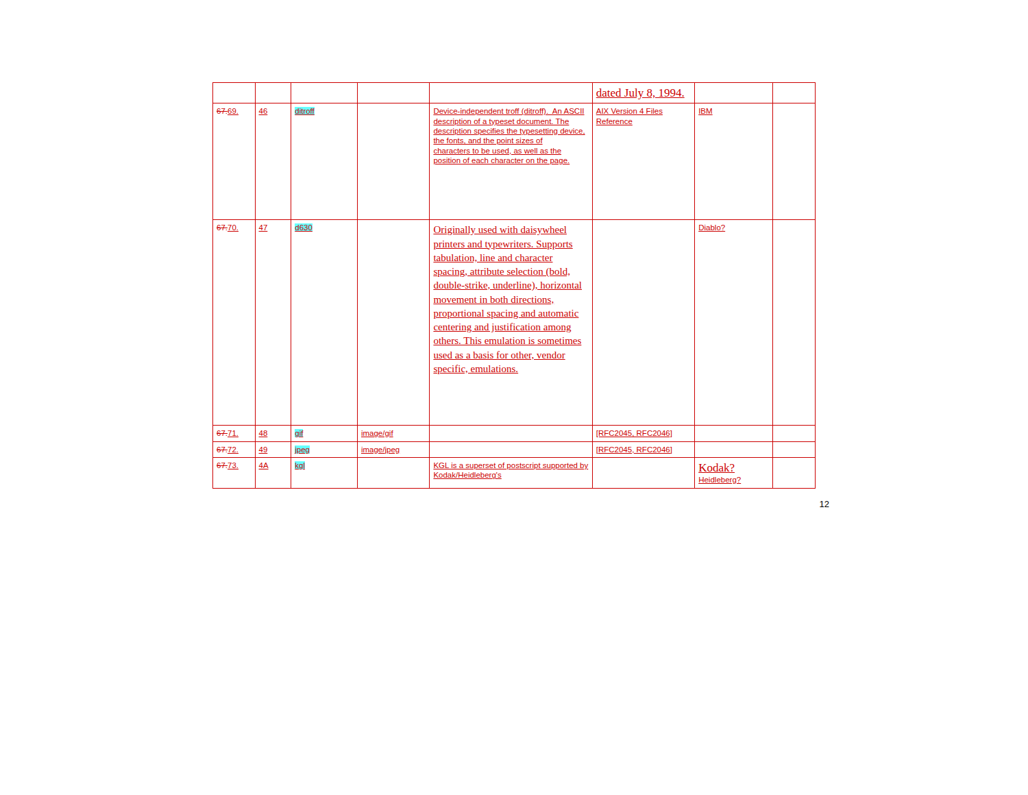| | | | | | dated July 8, 1994. | | |
| 67. 69. | 46 | ditroff | | Device-independent troff (ditroff). An ASCII description of a typeset document. The description specifies the typesetting device, the fonts, and the point sizes of characters to be used, as well as the position of each character on the page. | AIX Version 4 Files Reference | IBM | |
| 67. 70. | 47 | d630 | | Originally used with daisywheel printers and typewriters. Supports tabulation, line and character spacing, attribute selection (bold, double-strike, underline), horizontal movement in both directions, proportional spacing and automatic centering and justification among others. This emulation is sometimes used as a basis for other, vendor specific, emulations. | | Diablo? | |
| 67. 71. | 48 | gif | image/gif | | [RFC2045, RFC2046] | | |
| 67. 72. | 49 | jpeg | image/jpeg | | [RFC2045, RFC2046] | | |
| 67. 73. | 4A | kgl | | KGL is a superset of postscript supported by Kodak/Heidleberg's | | Kodak? Heidleberg? | |
12